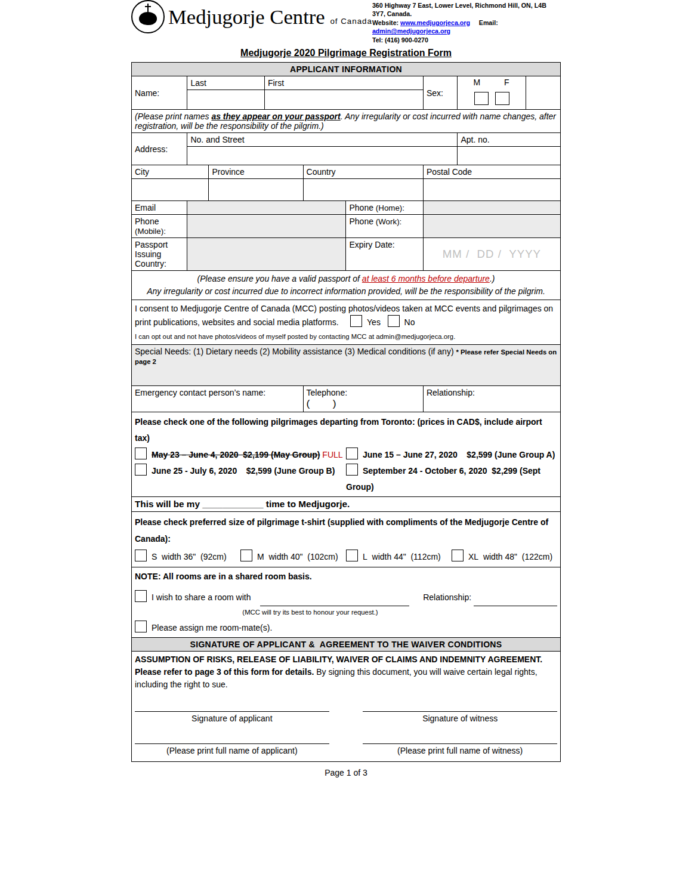Medjugorje Centre of Canada
360 Highway 7 East, Lower Level, Richmond Hill, ON, L4B 3Y7, Canada.
Website: www.medjugorjeca.org Email: admin@medjugorjeca.org
Tel: (416) 900-0270
Medjugorje 2020 Pilgrimage Registration Form
| APPLICANT INFORMATION |
| Name: | Last | First | Sex: | M F | |
| ( Please print names as they appear on your passport . Any irregularity or cost incurred with name changes, after registration, will be the responsibility of the pilgrim. ) |
| Address: | No. and Street | Apt. no. |
| City | Province | Country | Postal Code |
| Email | | Phone (Home): | |
| Phone (Mobile): | | Phone (Work): | |
| Passport Issuing Country: | | Expiry Date: | MM / DD / YYYY |
| ( Please ensure you have a valid passport of at least 6 months before departure . ) Any irregularity or cost incurred due to incorrect information provided, will be the responsibility of the pilgrim. |
| I consent to Medjugorje Centre of Canada (MCC) posting photos/videos taken at MCC events and pilgrimages on print publications, websites and social media platforms. Yes No I can opt out and not have photos/videos of myself posted by contacting MCC at admin@medjugorjeca.org. |
| Special Needs: (1) Dietary needs (2) Mobility assistance (3) Medical conditions (if any) * Please refer Special Needs on page 2 |
| Emergency contact person’s name: | Telephone: ( ) | Relationship: |
| Please check one of the following pilgrimages departing from Toronto: (prices in CAD$, include airport tax) May 23 – June 4, 2020 $2,199 (May Group) FULL June 15 – June 27, 2020 $2,599 (June Group A) June 25 - July 6, 2020 $2,599 (June Group B) September 24 - October 6, 2020 $2,299 (Sept Group) |
| This will be my ____________ time to Medjugorje. |
| Please check preferred size of pilgrimage t-shirt (supplied with compliments of the Medjugorje Centre of Canada): S width 36" (92cm) M width 40" (102cm) L width 44" (112cm) XL width 48" (122cm) |
| NOTE: All rooms are in a shared room basis. I wish to share a room with Relationship: (MCC will try its best to honour your request.) Please assign me room-mate(s). |
| SIGNATURE OF APPLICANT & AGREEMENT TO THE WAIVER CONDITIONS |
| ASSUMPTION OF RISKS, RELEASE OF LIABILITY, WAIVER OF CLAIMS AND INDEMNITY AGREEMENT. Please refer to page 3 of this form for details. By signing this document, you will waive certain legal rights, including the right to sue. Signature of applicant Signature of witness (Please print full name of applicant) (Please print full name of witness) |
Page 1 of 3